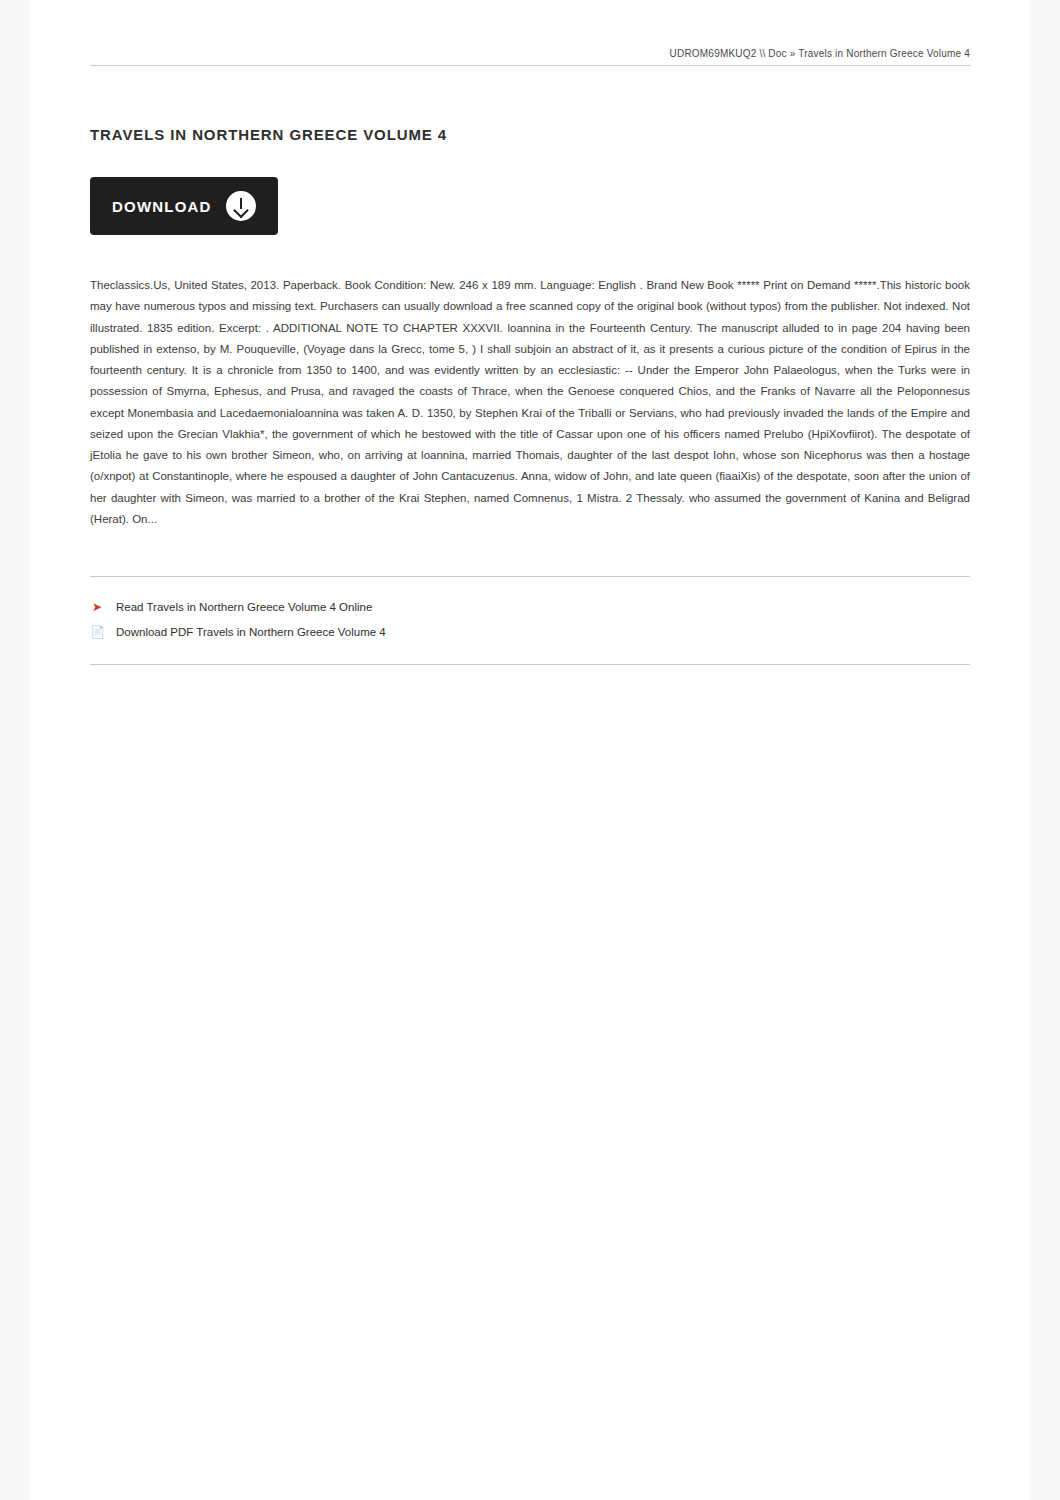UDROM69MKUQ2 \\ Doc » Travels in Northern Greece Volume 4
TRAVELS IN NORTHERN GREECE VOLUME 4
Download
Theclassics.Us, United States, 2013. Paperback. Book Condition: New. 246 x 189 mm. Language: English . Brand New Book ***** Print on Demand *****.This historic book may have numerous typos and missing text. Purchasers can usually download a free scanned copy of the original book (without typos) from the publisher. Not indexed. Not illustrated. 1835 edition. Excerpt: . ADDITIONAL NOTE TO CHAPTER XXXVII. loannina in the Fourteenth Century. The manuscript alluded to in page 204 having been published in extenso, by M. Pouqueville, (Voyage dans la Grecc, tome 5, ) I shall subjoin an abstract of it, as it presents a curious picture of the condition of Epirus in the fourteenth century. It is a chronicle from 1350 to 1400, and was evidently written by an ecclesiastic: -- Under the Emperor John Palaeologus, when the Turks were in possession of Smyrna, Ephesus, and Prusa, and ravaged the coasts of Thrace, when the Genoese conquered Chios, and the Franks of Navarre all the Peloponnesus except Monembasia and Lacedaemonialoannina was taken A. D. 1350, by Stephen Krai of the Triballi or Servians, who had previously invaded the lands of the Empire and seized upon the Grecian Vlakhia*, the government of which he bestowed with the title of Cassar upon one of his officers named Prelubo (HpiXovfiirot). The despotate of jEtolia he gave to his own brother Simeon, who, on arriving at loannina, married Thomais, daughter of the last despot Iohn, whose son Nicephorus was then a hostage (o/xnpot) at Constantinople, where he espoused a daughter of John Cantacuzenus. Anna, widow of John, and late queen (fiaaiXis) of the despotate, soon after the union of her daughter with Simeon, was married to a brother of the Krai Stephen, named Comnenus, 1 Mistra. 2 Thessaly. who assumed the government of Kanina and Beligrad (Herat). On...
➤Read Travels in Northern Greece Volume 4 Online
📄Download PDF Travels in Northern Greece Volume 4